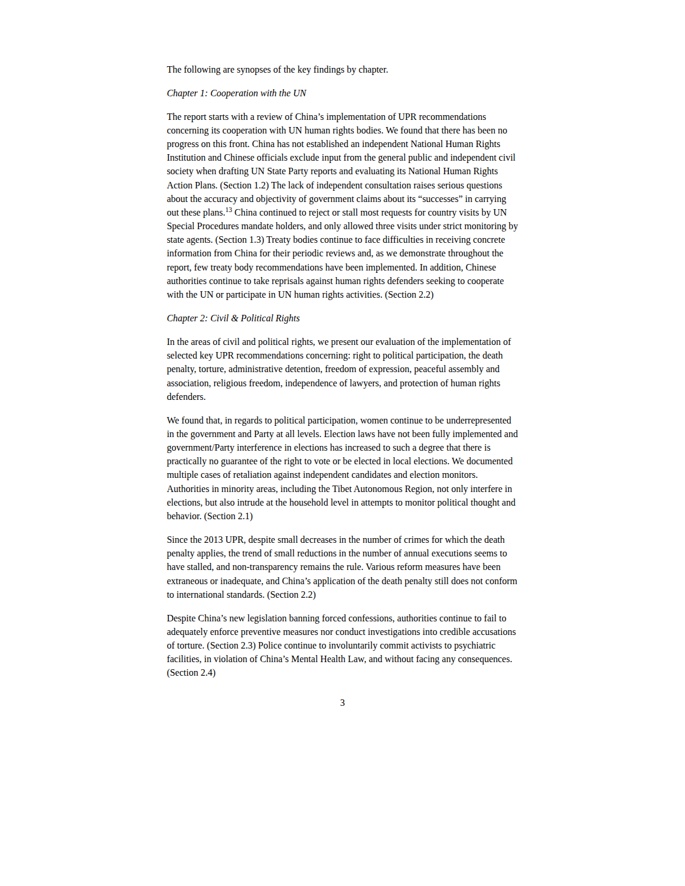The following are synopses of the key findings by chapter.
Chapter 1: Cooperation with the UN
The report starts with a review of China’s implementation of UPR recommendations concerning its cooperation with UN human rights bodies. We found that there has been no progress on this front. China has not established an independent National Human Rights Institution and Chinese officials exclude input from the general public and independent civil society when drafting UN State Party reports and evaluating its National Human Rights Action Plans. (Section 1.2) The lack of independent consultation raises serious questions about the accuracy and objectivity of government claims about its “successes” in carrying out these plans.13 China continued to reject or stall most requests for country visits by UN Special Procedures mandate holders, and only allowed three visits under strict monitoring by state agents. (Section 1.3) Treaty bodies continue to face difficulties in receiving concrete information from China for their periodic reviews and, as we demonstrate throughout the report, few treaty body recommendations have been implemented. In addition, Chinese authorities continue to take reprisals against human rights defenders seeking to cooperate with the UN or participate in UN human rights activities. (Section 2.2)
Chapter 2: Civil & Political Rights
In the areas of civil and political rights, we present our evaluation of the implementation of selected key UPR recommendations concerning: right to political participation, the death penalty, torture, administrative detention, freedom of expression, peaceful assembly and association, religious freedom, independence of lawyers, and protection of human rights defenders.
We found that, in regards to political participation, women continue to be underrepresented in the government and Party at all levels. Election laws have not been fully implemented and government/Party interference in elections has increased to such a degree that there is practically no guarantee of the right to vote or be elected in local elections. We documented multiple cases of retaliation against independent candidates and election monitors. Authorities in minority areas, including the Tibet Autonomous Region, not only interfere in elections, but also intrude at the household level in attempts to monitor political thought and behavior. (Section 2.1)
Since the 2013 UPR, despite small decreases in the number of crimes for which the death penalty applies, the trend of small reductions in the number of annual executions seems to have stalled, and non-transparency remains the rule. Various reform measures have been extraneous or inadequate, and China’s application of the death penalty still does not conform to international standards. (Section 2.2)
Despite China’s new legislation banning forced confessions, authorities continue to fail to adequately enforce preventive measures nor conduct investigations into credible accusations of torture. (Section 2.3) Police continue to involuntarily commit activists to psychiatric facilities, in violation of China’s Mental Health Law, and without facing any consequences. (Section 2.4)
3